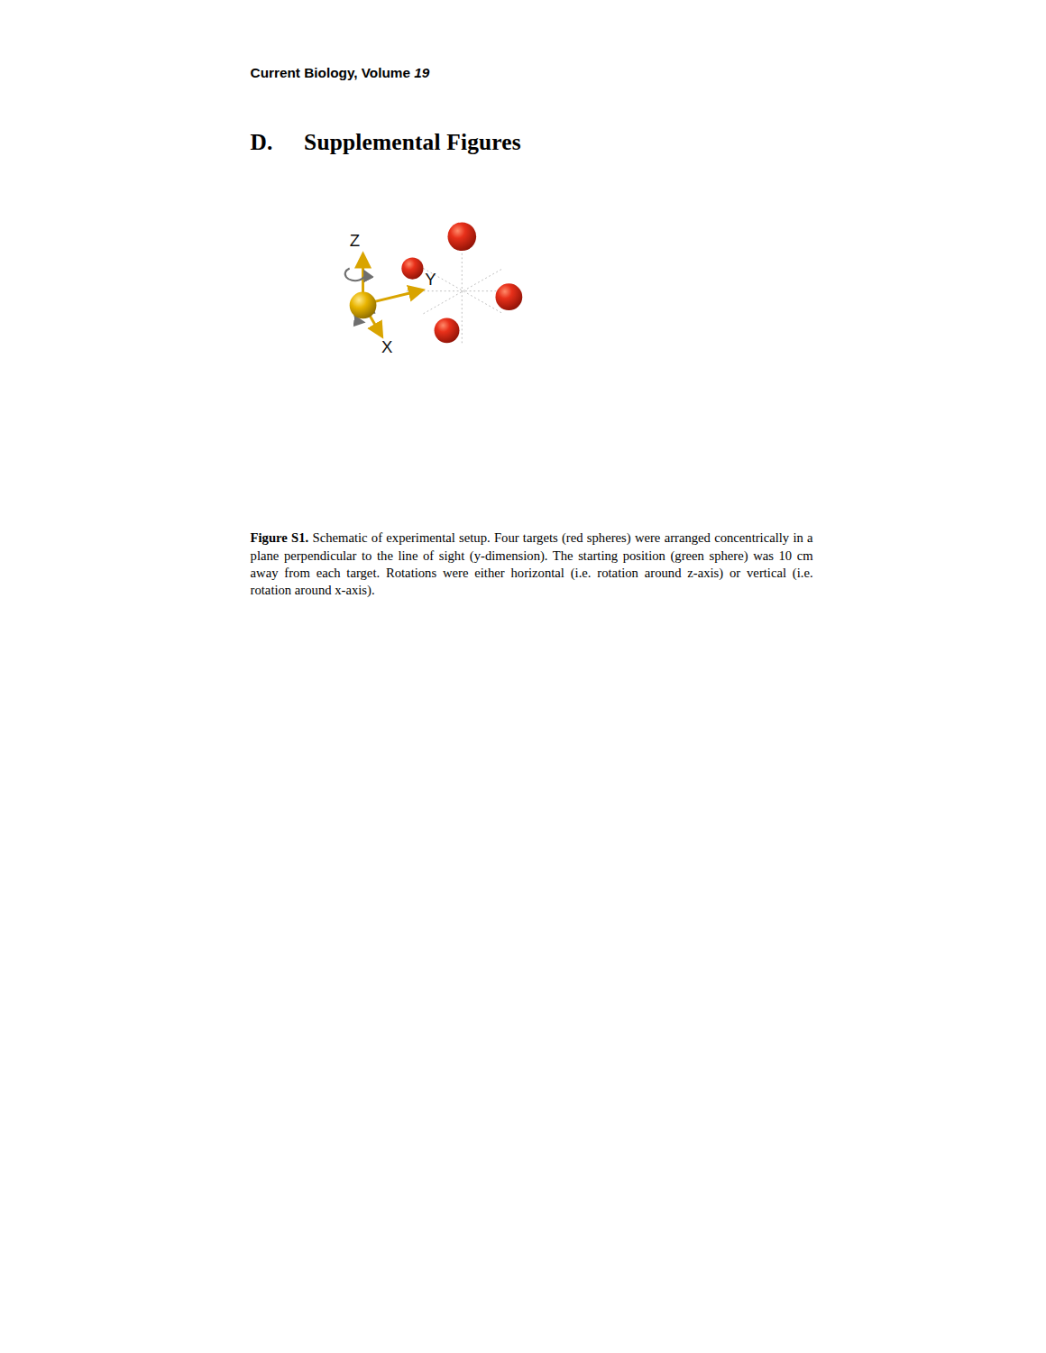Current Biology, Volume 19
D. Supplemental Figures
Z Y X
Figure S1. Schematic of experimental setup. Four targets (red spheres) were arranged concentrically in a plane perpendicular to the line of sight (y-dimension). The starting position (green sphere) was 10 cm away from each target. Rotations were either horizontal (i.e. rotation around z-axis) or vertical (i.e. rotation around x-axis).